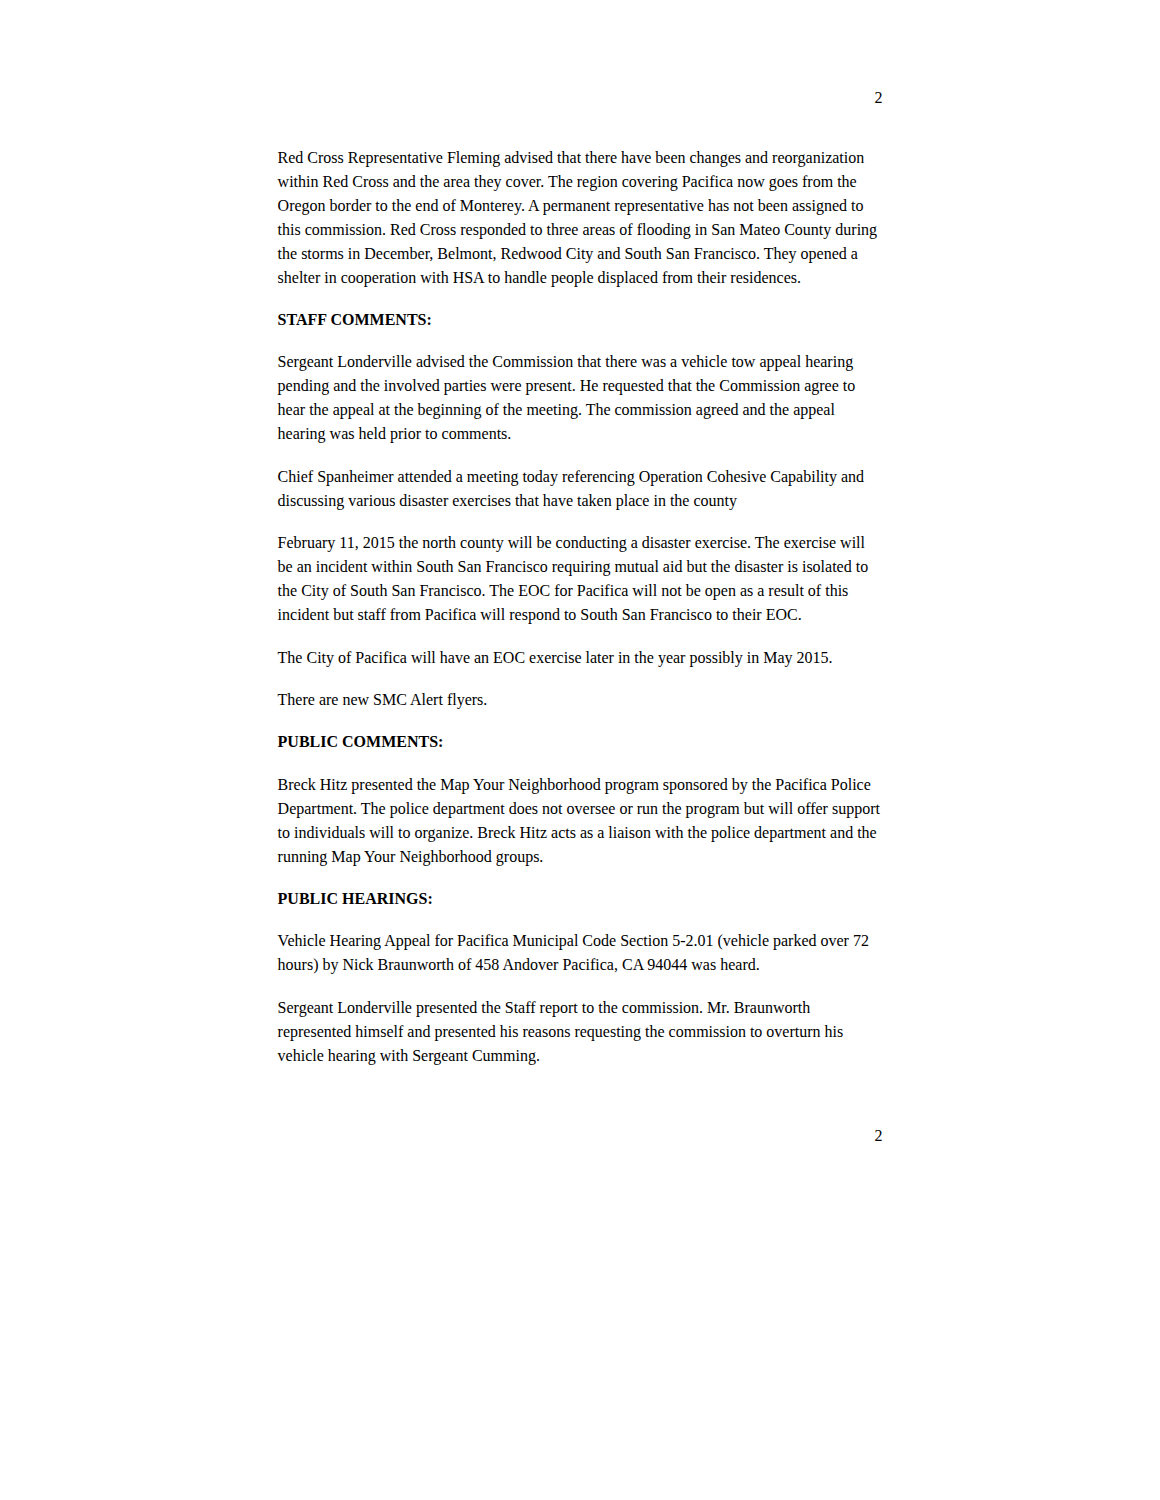2
Red Cross Representative Fleming advised that there have been changes and reorganization within Red Cross and the area they cover. The region covering Pacifica now goes from the Oregon border to the end of Monterey. A permanent representative has not been assigned to this commission. Red Cross responded to three areas of flooding in San Mateo County during the storms in December, Belmont, Redwood City and South San Francisco. They opened a shelter in cooperation with HSA to handle people displaced from their residences.
Staff Comments:
Sergeant Londerville advised the Commission that there was a vehicle tow appeal hearing pending and the involved parties were present. He requested that the Commission agree to hear the appeal at the beginning of the meeting. The commission agreed and the appeal hearing was held prior to comments.
Chief Spanheimer attended a meeting today referencing Operation Cohesive Capability and discussing various disaster exercises that have taken place in the county
February 11, 2015 the north county will be conducting a disaster exercise. The exercise will be an incident within South San Francisco requiring mutual aid but the disaster is isolated to the City of South San Francisco. The EOC for Pacifica will not be open as a result of this incident but staff from Pacifica will respond to South San Francisco to their EOC.
The City of Pacifica will have an EOC exercise later in the year possibly in May 2015.
There are new SMC Alert flyers.
Public Comments:
Breck Hitz presented the Map Your Neighborhood program sponsored by the Pacifica Police Department. The police department does not oversee or run the program but will offer support to individuals will to organize. Breck Hitz acts as a liaison with the police department and the running Map Your Neighborhood groups.
Public Hearings:
Vehicle Hearing Appeal for Pacifica Municipal Code Section 5-2.01 (vehicle parked over 72 hours) by Nick Braunworth of 458 Andover Pacifica, CA 94044 was heard.
Sergeant Londerville presented the Staff report to the commission. Mr. Braunworth represented himself and presented his reasons requesting the commission to overturn his vehicle hearing with Sergeant Cumming.
2